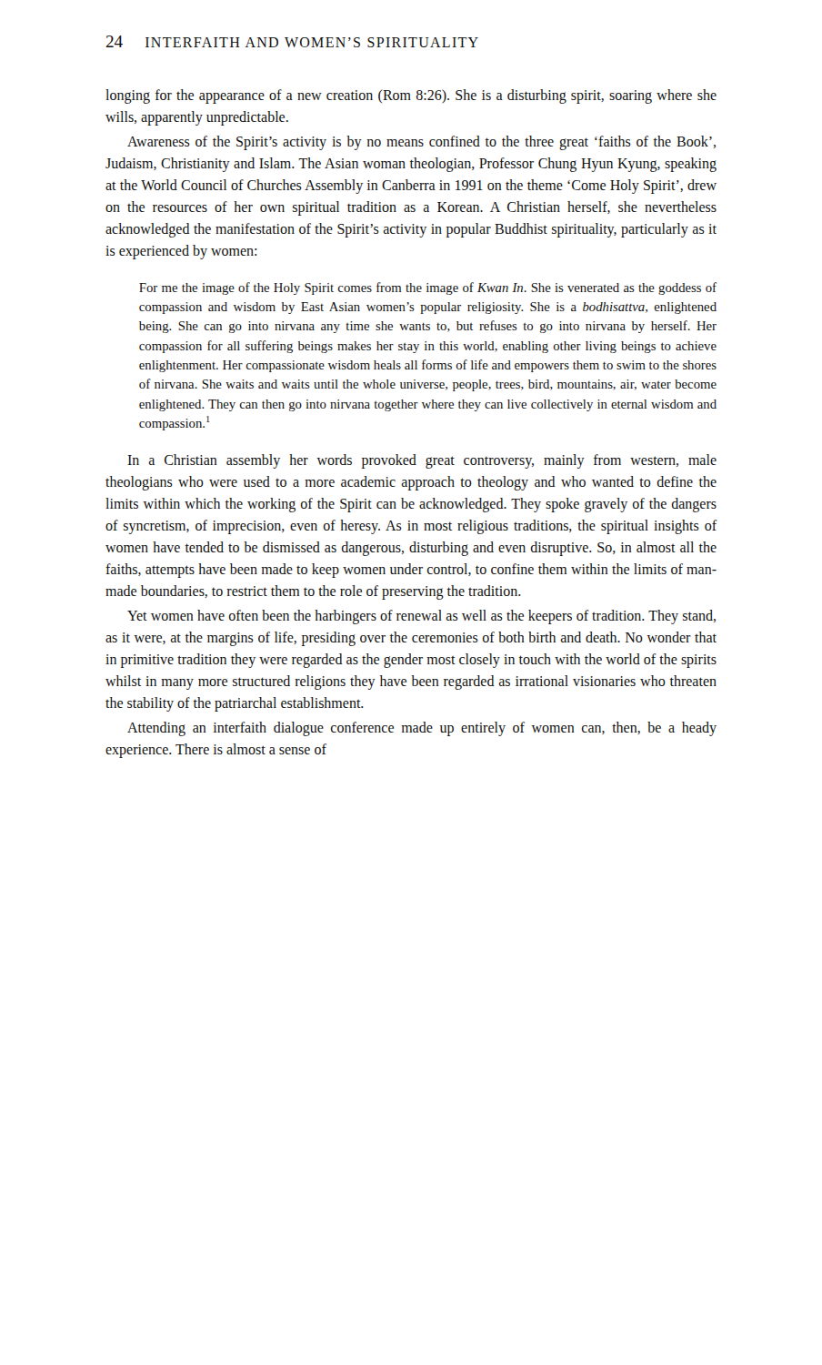24
Interfaith and Women’s Spirituality
longing for the appearance of a new creation (Rom 8:26). She is a disturbing spirit, soaring where she wills, apparently unpredictable.
Awareness of the Spirit’s activity is by no means confined to the three great ‘faiths of the Book’, Judaism, Christianity and Islam. The Asian woman theologian, Professor Chung Hyun Kyung, speaking at the World Council of Churches Assembly in Canberra in 1991 on the theme ‘Come Holy Spirit’, drew on the resources of her own spiritual tradition as a Korean. A Christian herself, she nevertheless acknowledged the manifestation of the Spirit’s activity in popular Buddhist spirituality, particularly as it is experienced by women:
For me the image of the Holy Spirit comes from the image of Kwan In. She is venerated as the goddess of compassion and wisdom by East Asian women’s popular religiosity. She is a bodhisattva, enlightened being. She can go into nirvana any time she wants to, but refuses to go into nirvana by herself. Her compassion for all suffering beings makes her stay in this world, enabling other living beings to achieve enlightenment. Her compassionate wisdom heals all forms of life and empowers them to swim to the shores of nirvana. She waits and waits until the whole universe, people, trees, bird, mountains, air, water become enlightened. They can then go into nirvana together where they can live collectively in eternal wisdom and compassion.1
In a Christian assembly her words provoked great controversy, mainly from western, male theologians who were used to a more academic approach to theology and who wanted to define the limits within which the working of the Spirit can be acknowledged. They spoke gravely of the dangers of syncretism, of imprecision, even of heresy. As in most religious traditions, the spiritual insights of women have tended to be dismissed as dangerous, disturbing and even disruptive. So, in almost all the faiths, attempts have been made to keep women under control, to confine them within the limits of man-made boundaries, to restrict them to the role of preserving the tradition.
Yet women have often been the harbingers of renewal as well as the keepers of tradition. They stand, as it were, at the margins of life, presiding over the ceremonies of both birth and death. No wonder that in primitive tradition they were regarded as the gender most closely in touch with the world of the spirits whilst in many more structured religions they have been regarded as irrational visionaries who threaten the stability of the patriarchal establishment.
Attending an interfaith dialogue conference made up entirely of women can, then, be a heady experience. There is almost a sense of